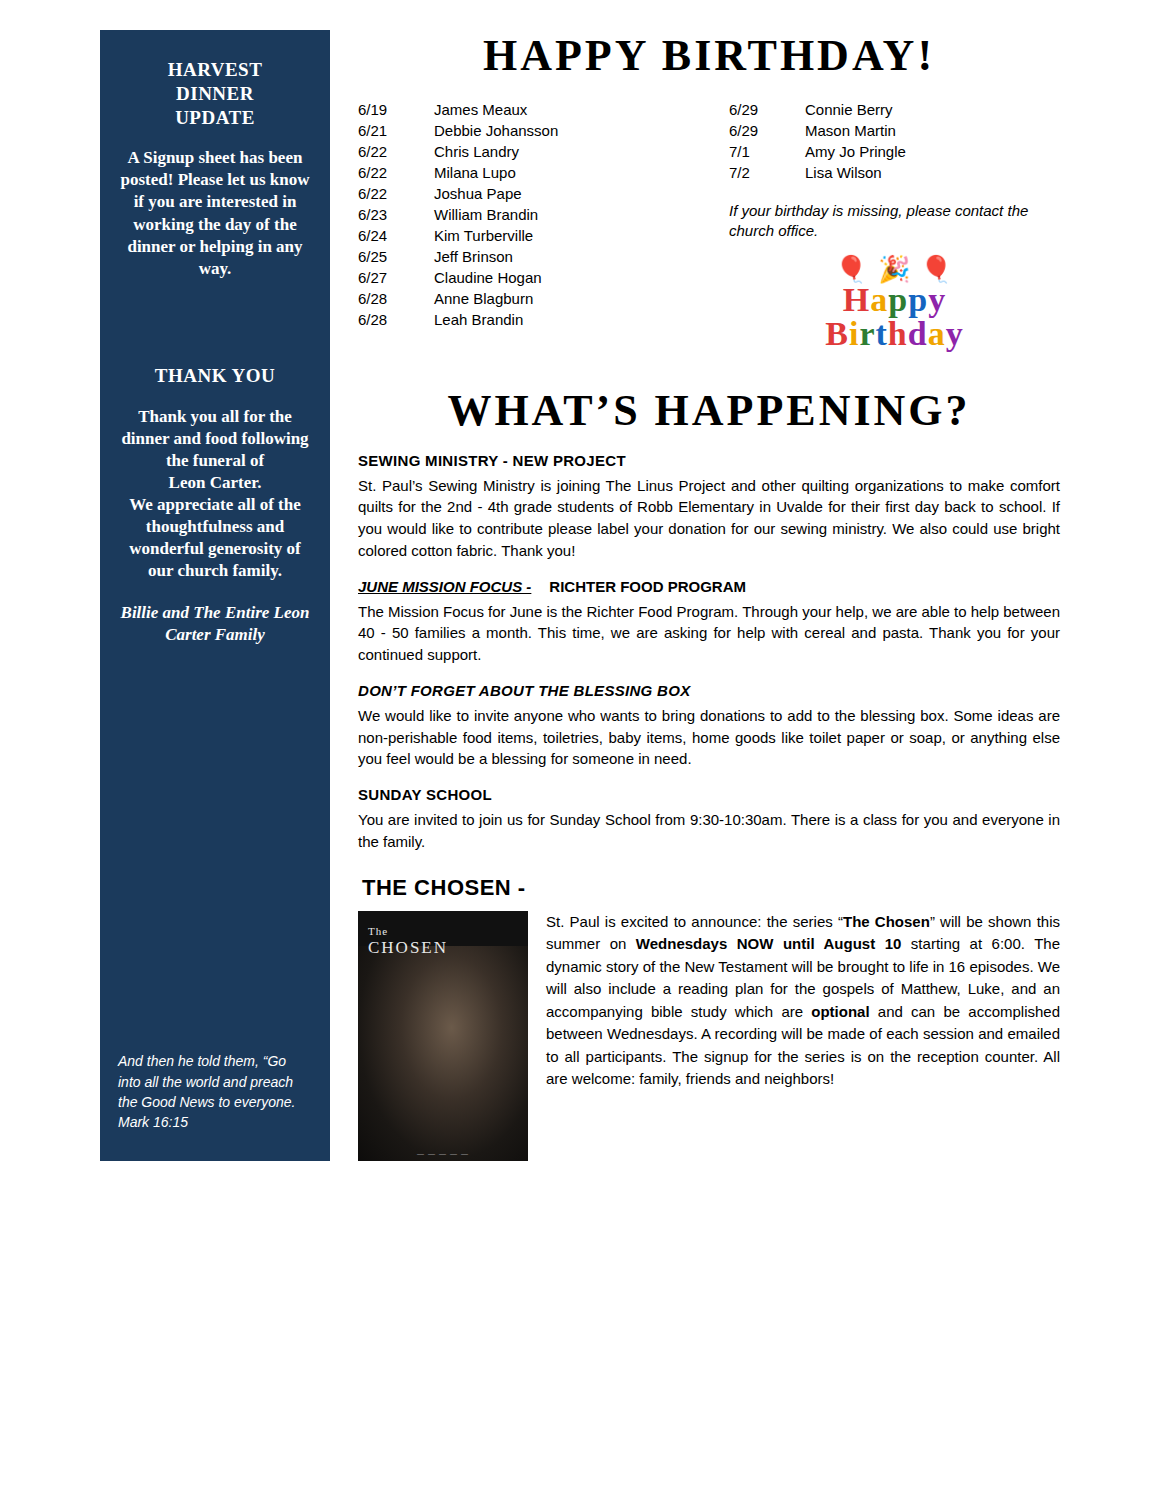HARVEST
DINNER
UPDATE
A Signup sheet has been posted! Please let us know if you are interested in working the day of the dinner or helping in any way.
THANK YOU
Thank you all for the dinner and food following the funeral of
Leon Carter.
We appreciate all of the thoughtfulness and wonderful generosity of our church family.
Billie and The Entire Leon Carter Family
And then he told them, “Go into all the world and preach the Good News to everyone.
Mark 16:15
HAPPY BIRTHDAY!
| 6/19 | James Meaux |
| 6/21 | Debbie Johansson |
| 6/22 | Chris Landry |
| 6/22 | Milana Lupo |
| 6/22 | Joshua Pape |
| 6/23 | William Brandin |
| 6/24 | Kim Turberville |
| 6/25 | Jeff Brinson |
| 6/27 | Claudine Hogan |
| 6/28 | Anne Blagburn |
| 6/28 | Leah Brandin |
| 6/29 | Connie Berry |
| 6/29 | Mason Martin |
| 7/1 | Amy Jo Pringle |
| 7/2 | Lisa Wilson |
If your birthday is missing, please contact the church office.
🎈 🎉 🎈
Happy
Birthday
WHAT’S HAPPENING?
SEWING MINISTRY - NEW PROJECT
St. Paul’s Sewing Ministry is joining The Linus Project and other quilting organizations to make comfort quilts for the 2nd - 4th grade students of Robb Elementary in Uvalde for their first day back to school. If you would like to contribute please label your donation for our sewing ministry. We also could use bright colored cotton fabric. Thank you!
JUNE MISSION FOCUS -RICHTER FOOD PROGRAM
The Mission Focus for June is the Richter Food Program. Through your help, we are able to help between 40 - 50 families a month. This time, we are asking for help with cereal and pasta. Thank you for your continued support.
DON’T FORGET ABOUT THE BLESSING BOX
We would like to invite anyone who wants to bring donations to add to the blessing box. Some ideas are non-perishable food items, toiletries, baby items, home goods like toilet paper or soap, or anything else you feel would be a blessing for someone in need.
SUNDAY SCHOOL
You are invited to join us for Sunday School from 9:30-10:30am. There is a class for you and everyone in the family.
THE CHOSEN -
TheCHOSEN
— — — — —
St. Paul is excited to announce: the series “The Chosen” will be shown this summer on Wednesdays NOW until August 10 starting at 6:00. The dynamic story of the New Testament will be brought to life in 16 episodes. We will also include a reading plan for the gospels of Matthew, Luke, and an accompanying bible study which are optional and can be accomplished between Wednesdays. A recording will be made of each session and emailed to all participants. The signup for the series is on the reception counter. All are welcome: family, friends and neighbors!